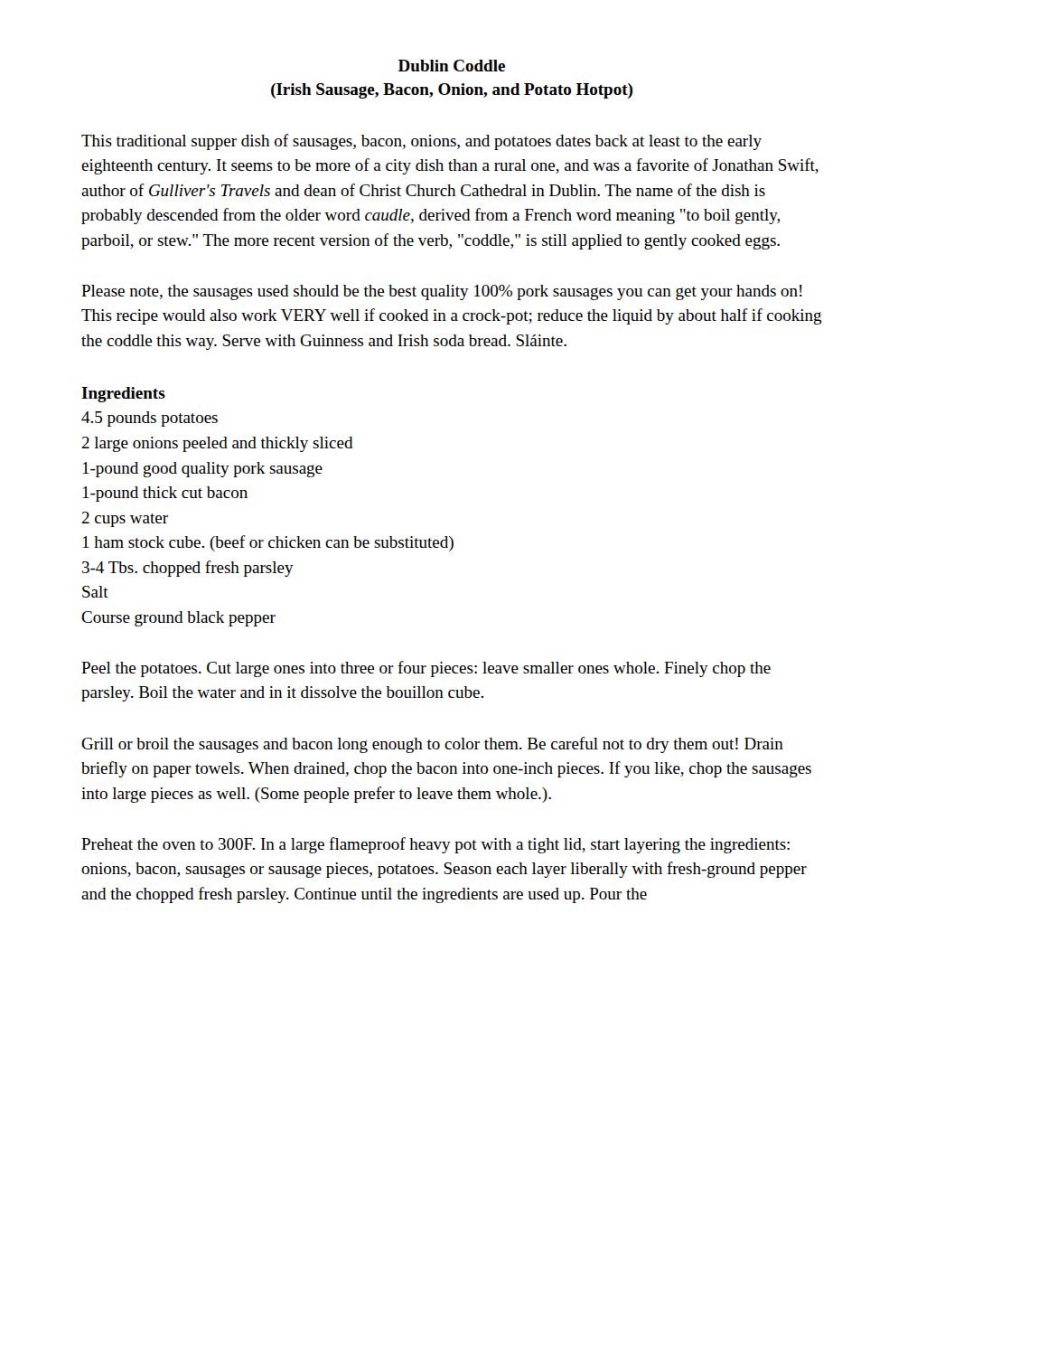Dublin Coddle
(Irish Sausage, Bacon, Onion, and Potato Hotpot)
This traditional supper dish of sausages, bacon, onions, and potatoes dates back at least to the early eighteenth century. It seems to be more of a city dish than a rural one, and was a favorite of Jonathan Swift, author of Gulliver's Travels and dean of Christ Church Cathedral in Dublin. The name of the dish is probably descended from the older word caudle, derived from a French word meaning "to boil gently, parboil, or stew." The more recent version of the verb, "coddle," is still applied to gently cooked eggs.
Please note, the sausages used should be the best quality 100% pork sausages you can get your hands on! This recipe would also work VERY well if cooked in a crock-pot; reduce the liquid by about half if cooking the coddle this way. Serve with Guinness and Irish soda bread. Sláinte.
Ingredients
4.5 pounds potatoes
2 large onions peeled and thickly sliced
1-pound good quality pork sausage
1-pound thick cut bacon
2 cups water
1 ham stock cube. (beef or chicken can be substituted)
3-4 Tbs. chopped fresh parsley
Salt
Course ground black pepper
Peel the potatoes. Cut large ones into three or four pieces: leave smaller ones whole. Finely chop the parsley. Boil the water and in it dissolve the bouillon cube.
Grill or broil the sausages and bacon long enough to color them. Be careful not to dry them out! Drain briefly on paper towels. When drained, chop the bacon into one-inch pieces. If you like, chop the sausages into large pieces as well. (Some people prefer to leave them whole.).
Preheat the oven to 300F. In a large flameproof heavy pot with a tight lid, start layering the ingredients: onions, bacon, sausages or sausage pieces, potatoes. Season each layer liberally with fresh-ground pepper and the chopped fresh parsley. Continue until the ingredients are used up. Pour the